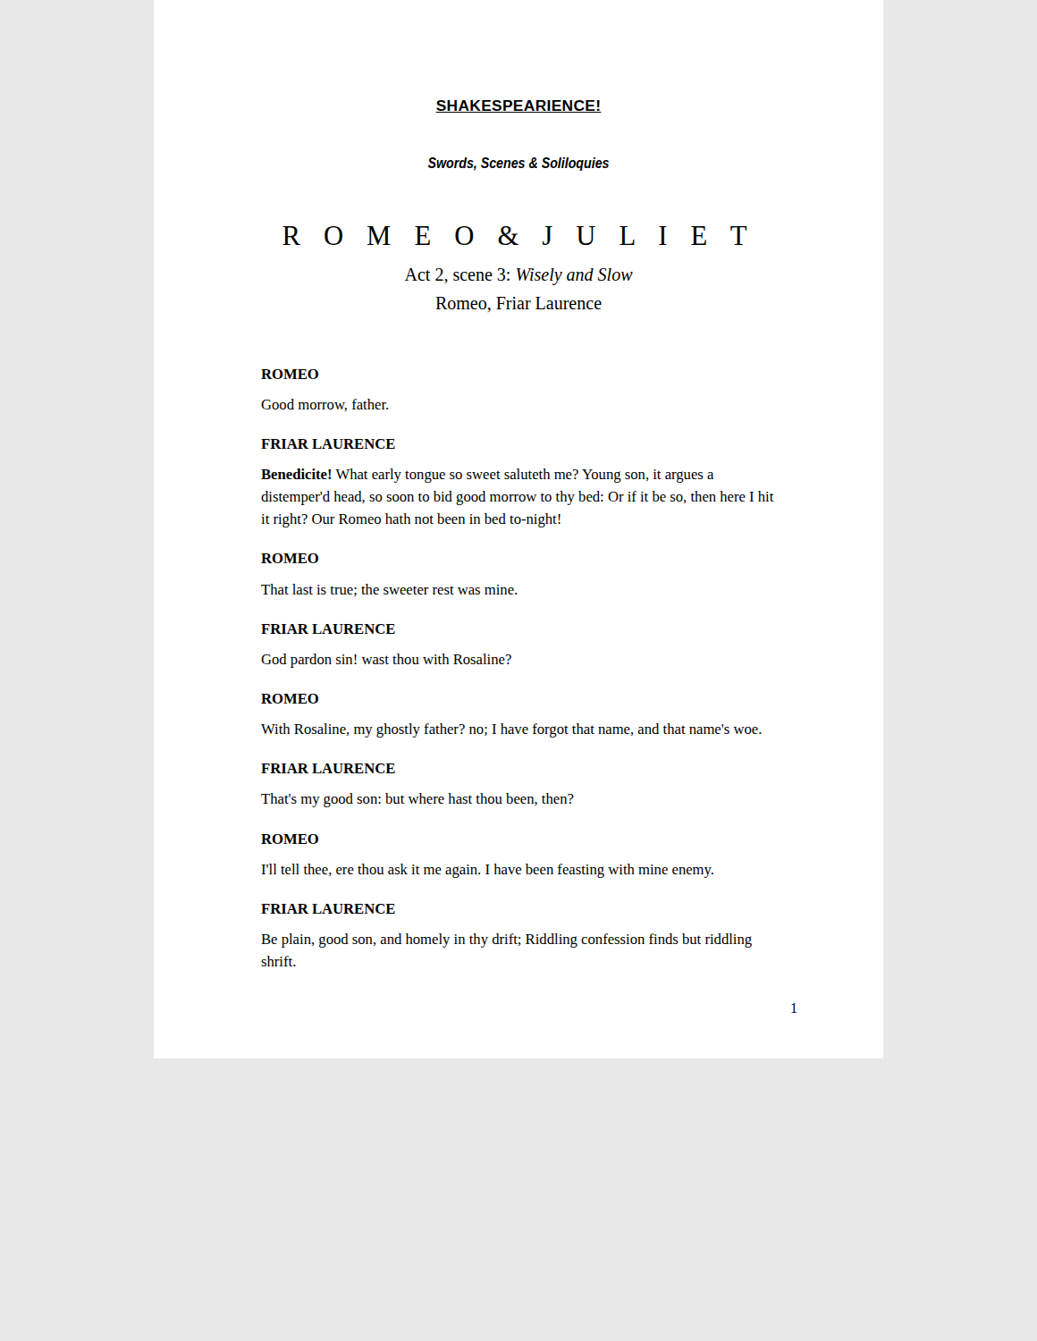SHAKESPEARIENCE!
Swords, Scenes & Soliloquies
R O M E O & J U L I E T
Act 2, scene 3: Wisely and Slow
Romeo, Friar Laurence
ROMEO
Good morrow, father.
FRIAR LAURENCE
Benedicite! What early tongue so sweet saluteth me? Young son, it argues a distemper'd head, so soon to bid good morrow to thy bed: Or if it be so, then here I hit it right? Our Romeo hath not been in bed to-night!
ROMEO
That last is true; the sweeter rest was mine.
FRIAR LAURENCE
God pardon sin! wast thou with Rosaline?
ROMEO
With Rosaline, my ghostly father? no; I have forgot that name, and that name's woe.
FRIAR LAURENCE
That's my good son: but where hast thou been, then?
ROMEO
I'll tell thee, ere thou ask it me again. I have been feasting with mine enemy.
FRIAR LAURENCE
Be plain, good son, and homely in thy drift; Riddling confession finds but riddling shrift.
1